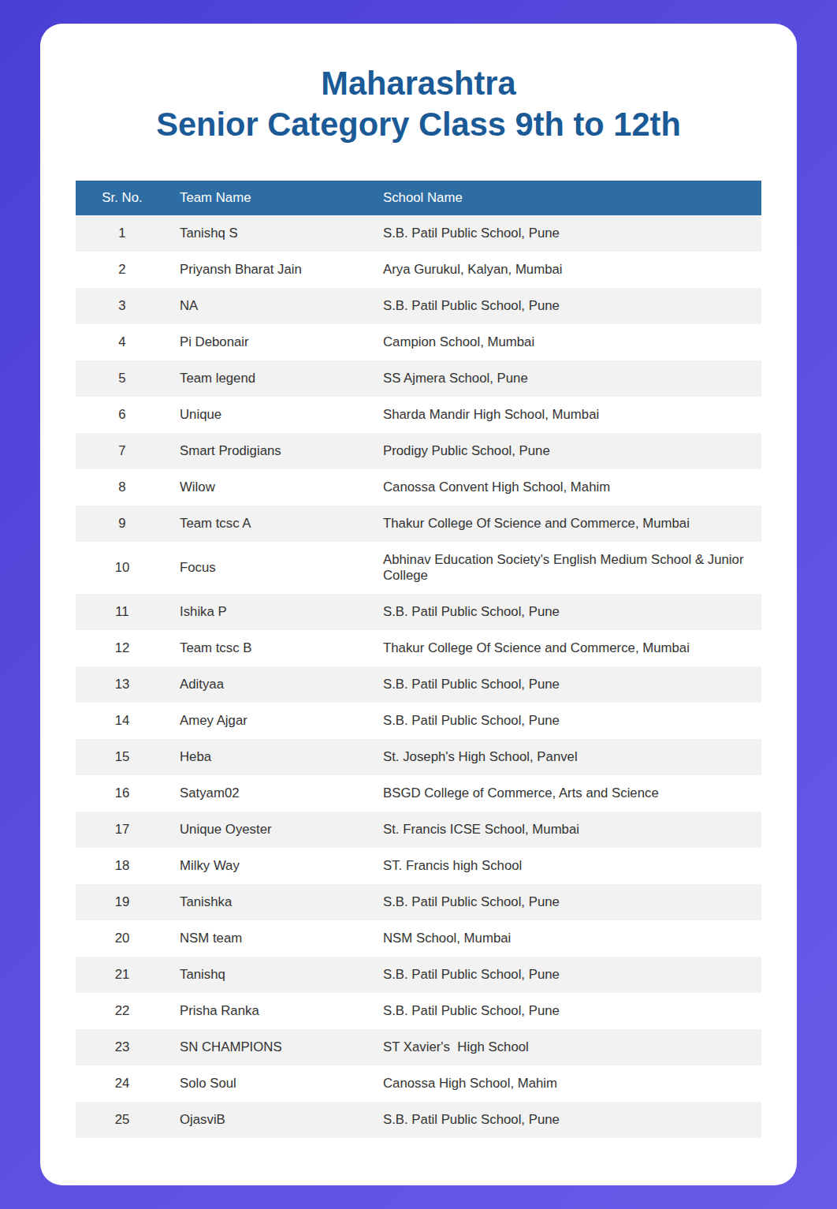Maharashtra Senior Category Class 9th to 12th
| Sr. No. | Team Name | School Name |
| --- | --- | --- |
| 1 | Tanishq S | S.B. Patil Public School, Pune |
| 2 | Priyansh Bharat Jain | Arya Gurukul, Kalyan, Mumbai |
| 3 | NA | S.B. Patil Public School, Pune |
| 4 | Pi Debonair | Campion School, Mumbai |
| 5 | Team legend | SS Ajmera School, Pune |
| 6 | Unique | Sharda Mandir High School, Mumbai |
| 7 | Smart Prodigians | Prodigy Public School, Pune |
| 8 | Wilow | Canossa Convent High School, Mahim |
| 9 | Team tcsc A | Thakur College Of Science and Commerce, Mumbai |
| 10 | Focus | Abhinav Education Society's English Medium School & Junior College |
| 11 | Ishika P | S.B. Patil Public School, Pune |
| 12 | Team tcsc B | Thakur College Of Science and Commerce, Mumbai |
| 13 | Adityaa | S.B. Patil Public School, Pune |
| 14 | Amey Ajgar | S.B. Patil Public School, Pune |
| 15 | Heba | St. Joseph's High School, Panvel |
| 16 | Satyam02 | BSGD College of Commerce, Arts and Science |
| 17 | Unique Oyester | St. Francis ICSE School, Mumbai |
| 18 | Milky Way | ST. Francis high School |
| 19 | Tanishka | S.B. Patil Public School, Pune |
| 20 | NSM team | NSM School, Mumbai |
| 21 | Tanishq | S.B. Patil Public School, Pune |
| 22 | Prisha Ranka | S.B. Patil Public School, Pune |
| 23 | SN CHAMPIONS | ST Xavier's High School |
| 24 | Solo Soul | Canossa High School, Mahim |
| 25 | OjasviB | S.B. Patil Public School, Pune |